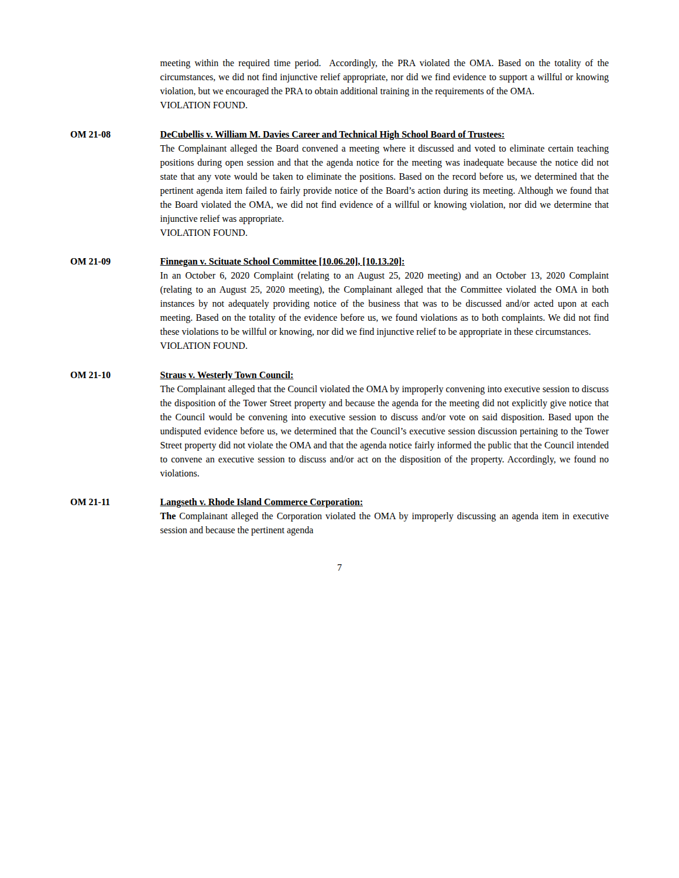meeting within the required time period. Accordingly, the PRA violated the OMA. Based on the totality of the circumstances, we did not find injunctive relief appropriate, nor did we find evidence to support a willful or knowing violation, but we encouraged the PRA to obtain additional training in the requirements of the OMA.
VIOLATION FOUND.
OM 21-08
DeCubellis v. William M. Davies Career and Technical High School Board of Trustees:
The Complainant alleged the Board convened a meeting where it discussed and voted to eliminate certain teaching positions during open session and that the agenda notice for the meeting was inadequate because the notice did not state that any vote would be taken to eliminate the positions. Based on the record before us, we determined that the pertinent agenda item failed to fairly provide notice of the Board’s action during its meeting. Although we found that the Board violated the OMA, we did not find evidence of a willful or knowing violation, nor did we determine that injunctive relief was appropriate.
VIOLATION FOUND.
OM 21-09
Finnegan v. Scituate School Committee [10.06.20], [10.13.20]:
In an October 6, 2020 Complaint (relating to an August 25, 2020 meeting) and an October 13, 2020 Complaint (relating to an August 25, 2020 meeting), the Complainant alleged that the Committee violated the OMA in both instances by not adequately providing notice of the business that was to be discussed and/or acted upon at each meeting. Based on the totality of the evidence before us, we found violations as to both complaints. We did not find these violations to be willful or knowing, nor did we find injunctive relief to be appropriate in these circumstances.
VIOLATION FOUND.
OM 21-10
Straus v. Westerly Town Council:
The Complainant alleged that the Council violated the OMA by improperly convening into executive session to discuss the disposition of the Tower Street property and because the agenda for the meeting did not explicitly give notice that the Council would be convening into executive session to discuss and/or vote on said disposition. Based upon the undisputed evidence before us, we determined that the Council’s executive session discussion pertaining to the Tower Street property did not violate the OMA and that the agenda notice fairly informed the public that the Council intended to convene an executive session to discuss and/or act on the disposition of the property. Accordingly, we found no violations.
OM 21-11
Langseth v. Rhode Island Commerce Corporation:
The Complainant alleged the Corporation violated the OMA by improperly discussing an agenda item in executive session and because the pertinent agenda
7